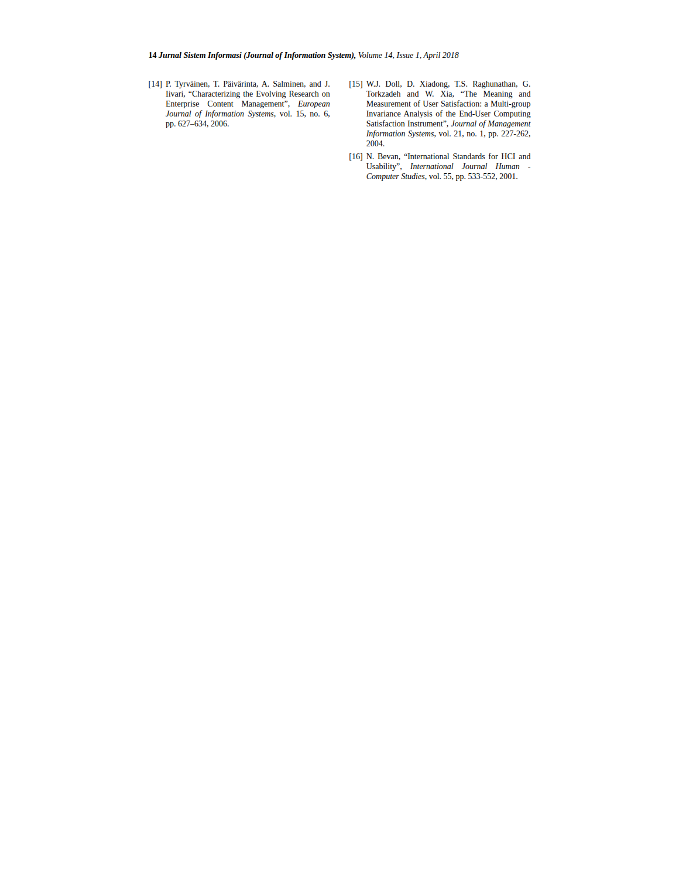14 Jurnal Sistem Informasi (Journal of Information System), Volume 14, Issue 1, April 2018
[14] P. Tyrväinen, T. Päivärinta, A. Salminen, and J. Iivari, “Characterizing the Evolving Research on Enterprise Content Management”, European Journal of Information Systems, vol. 15, no. 6, pp. 627–634, 2006.
[15] W.J. Doll, D. Xiadong, T.S. Raghunathan, G. Torkzadeh and W. Xia, “The Meaning and Measurement of User Satisfaction: a Multi-group Invariance Analysis of the End-User Computing Satisfaction Instrument”, Journal of Management Information Systems, vol. 21, no. 1, pp. 227-262, 2004.
[16] N. Bevan, “International Standards for HCI and Usability”, International Journal Human -Computer Studies, vol. 55, pp. 533-552, 2001.